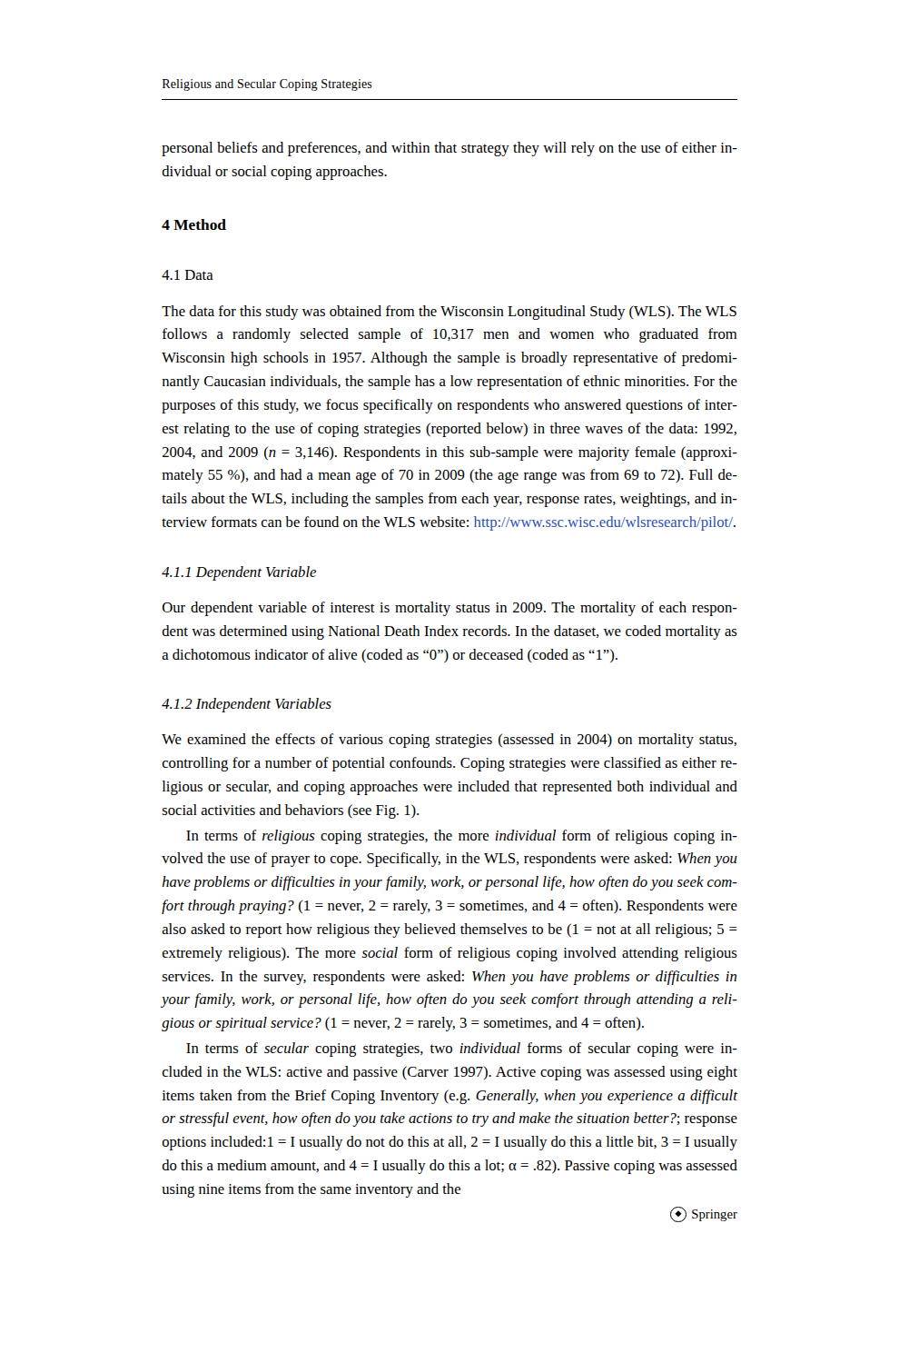Religious and Secular Coping Strategies
personal beliefs and preferences, and within that strategy they will rely on the use of either individual or social coping approaches.
4 Method
4.1 Data
The data for this study was obtained from the Wisconsin Longitudinal Study (WLS). The WLS follows a randomly selected sample of 10,317 men and women who graduated from Wisconsin high schools in 1957. Although the sample is broadly representative of predominantly Caucasian individuals, the sample has a low representation of ethnic minorities. For the purposes of this study, we focus specifically on respondents who answered questions of interest relating to the use of coping strategies (reported below) in three waves of the data: 1992, 2004, and 2009 (n = 3,146). Respondents in this sub-sample were majority female (approximately 55 %), and had a mean age of 70 in 2009 (the age range was from 69 to 72). Full details about the WLS, including the samples from each year, response rates, weightings, and interview formats can be found on the WLS website: http://www.ssc.wisc.edu/wlsresearch/pilot/.
4.1.1 Dependent Variable
Our dependent variable of interest is mortality status in 2009. The mortality of each respondent was determined using National Death Index records. In the dataset, we coded mortality as a dichotomous indicator of alive (coded as “0”) or deceased (coded as “1”).
4.1.2 Independent Variables
We examined the effects of various coping strategies (assessed in 2004) on mortality status, controlling for a number of potential confounds. Coping strategies were classified as either religious or secular, and coping approaches were included that represented both individual and social activities and behaviors (see Fig. 1).
In terms of religious coping strategies, the more individual form of religious coping involved the use of prayer to cope. Specifically, in the WLS, respondents were asked: When you have problems or difficulties in your family, work, or personal life, how often do you seek comfort through praying? (1 = never, 2 = rarely, 3 = sometimes, and 4 = often). Respondents were also asked to report how religious they believed themselves to be (1 = not at all religious; 5 = extremely religious). The more social form of religious coping involved attending religious services. In the survey, respondents were asked: When you have problems or difficulties in your family, work, or personal life, how often do you seek comfort through attending a religious or spiritual service? (1 = never, 2 = rarely, 3 = sometimes, and 4 = often).
In terms of secular coping strategies, two individual forms of secular coping were included in the WLS: active and passive (Carver 1997). Active coping was assessed using eight items taken from the Brief Coping Inventory (e.g. Generally, when you experience a difficult or stressful event, how often do you take actions to try and make the situation better?; response options included:1 = I usually do not do this at all, 2 = I usually do this a little bit, 3 = I usually do this a medium amount, and 4 = I usually do this a lot; α = .82). Passive coping was assessed using nine items from the same inventory and the
Springer